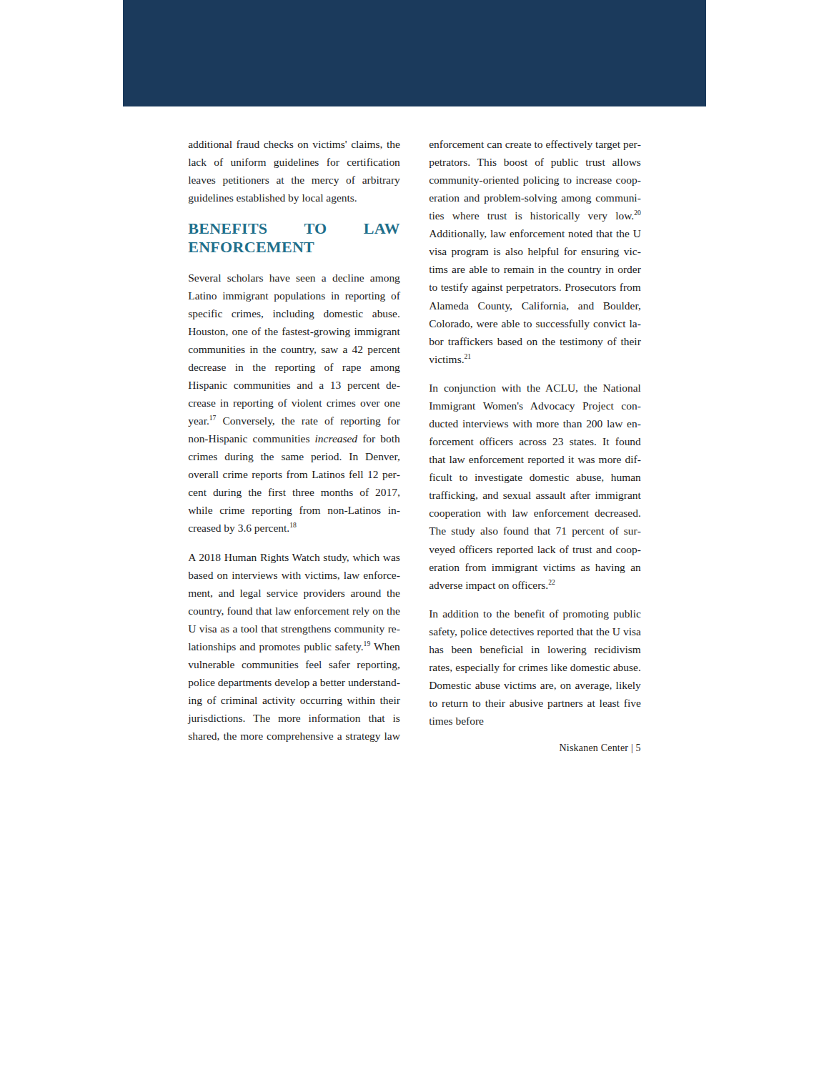additional fraud checks on victims' claims, the lack of uniform guidelines for certification leaves petitioners at the mercy of arbitrary guidelines established by local agents.
Benefits to Law Enforcement
Several scholars have seen a decline among Latino immigrant populations in reporting of specific crimes, including domestic abuse. Houston, one of the fastest-growing immigrant communities in the country, saw a 42 percent decrease in the reporting of rape among Hispanic communities and a 13 percent decrease in reporting of violent crimes over one year.17 Conversely, the rate of reporting for non-Hispanic communities increased for both crimes during the same period. In Denver, overall crime reports from Latinos fell 12 percent during the first three months of 2017, while crime reporting from non-Latinos increased by 3.6 percent.18
A 2018 Human Rights Watch study, which was based on interviews with victims, law enforcement, and legal service providers around the country, found that law enforcement rely on the U visa as a tool that strengthens community relationships and promotes public safety.19 When vulnerable communities feel safer reporting, police departments develop a better understanding of criminal activity occurring within their jurisdictions. The more information that is shared, the more comprehensive a strategy law enforcement can create to effectively target perpetrators. This boost of public trust allows community-oriented policing to increase cooperation and problem-solving among communities where trust is historically very low.20 Additionally, law enforcement noted that the U visa program is also helpful for ensuring victims are able to remain in the country in order to testify against perpetrators. Prosecutors from Alameda County, California, and Boulder, Colorado, were able to successfully convict labor traffickers based on the testimony of their victims.21
In conjunction with the ACLU, the National Immigrant Women's Advocacy Project conducted interviews with more than 200 law enforcement officers across 23 states. It found that law enforcement reported it was more difficult to investigate domestic abuse, human trafficking, and sexual assault after immigrant cooperation with law enforcement decreased. The study also found that 71 percent of surveyed officers reported lack of trust and cooperation from immigrant victims as having an adverse impact on officers.22
In addition to the benefit of promoting public safety, police detectives reported that the U visa has been beneficial in lowering recidivism rates, especially for crimes like domestic abuse. Domestic abuse victims are, on average, likely to return to their abusive partners at least five times before
Niskanen Center | 5